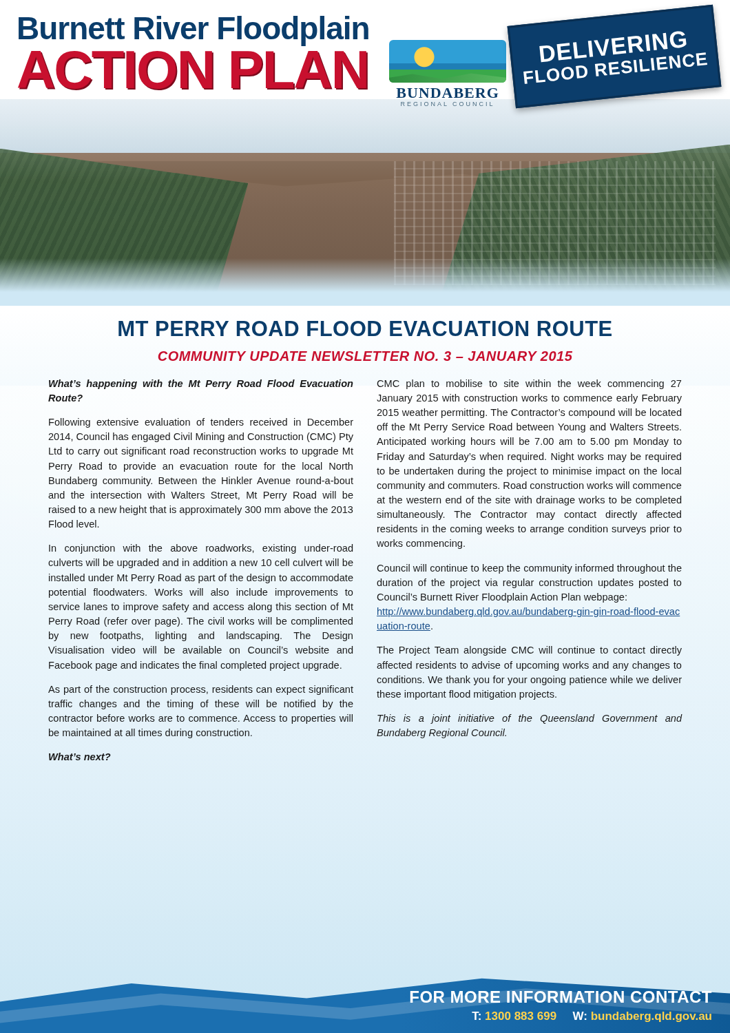Burnett River Floodplain
ACTION PLAN
BUNDABERG
REGIONAL COUNCIL
DELIVERING
FLOOD RESILIENCE
Mt Perry Road Flood Evacuation Route
Community Update Newsletter No. 3 – January 2015
What’s happening with the Mt Perry Road Flood Evacuation Route?
Following extensive evaluation of tenders received in December 2014, Council has engaged Civil Mining and Construction (CMC) Pty Ltd to carry out significant road reconstruction works to upgrade Mt Perry Road to provide an evacuation route for the local North Bundaberg community. Between the Hinkler Avenue round-a-bout and the intersection with Walters Street, Mt Perry Road will be raised to a new height that is approximately 300 mm above the 2013 Flood level.
In conjunction with the above roadworks, existing under-road culverts will be upgraded and in addition a new 10 cell culvert will be installed under Mt Perry Road as part of the design to accommodate potential floodwaters. Works will also include improvements to service lanes to improve safety and access along this section of Mt Perry Road (refer over page). The civil works will be complimented by new footpaths, lighting and landscaping. The Design Visualisation video will be available on Council’s website and Facebook page and indicates the final completed project upgrade.
As part of the construction process, residents can expect significant traffic changes and the timing of these will be notified by the contractor before works are to commence. Access to properties will be maintained at all times during construction.
What’s next?
CMC plan to mobilise to site within the week commencing 27 January 2015 with construction works to commence early February 2015 weather permitting. The Contractor’s compound will be located off the Mt Perry Service Road between Young and Walters Streets. Anticipated working hours will be 7.00 am to 5.00 pm Monday to Friday and Saturday’s when required. Night works may be required to be undertaken during the project to minimise impact on the local community and commuters. Road construction works will commence at the western end of the site with drainage works to be completed simultaneously. The Contractor may contact directly affected residents in the coming weeks to arrange condition surveys prior to works commencing.
Council will continue to keep the community informed throughout the duration of the project via regular construction updates posted to Council’s Burnett River Floodplain Action Plan webpage:
http://www.bundaberg.qld.gov.au/bundaberg-gin-gin-road-flood-evacuation-route.
The Project Team alongside CMC will continue to contact directly affected residents to advise of upcoming works and any changes to conditions. We thank you for your ongoing patience while we deliver these important flood mitigation projects.
This is a joint initiative of the Queensland Government and Bundaberg Regional Council.
For more information contact
T: 1300 883 699 W: bundaberg.qld.gov.au